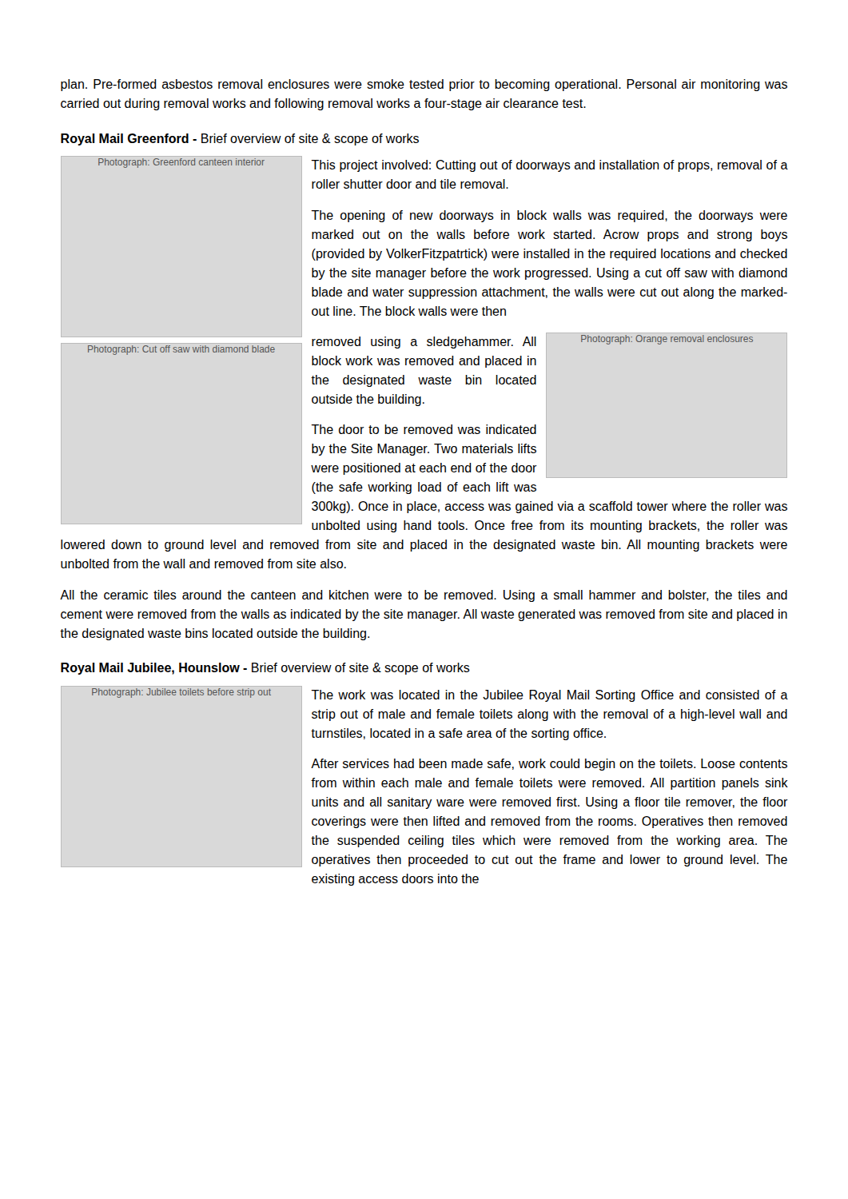plan. Pre-formed asbestos removal enclosures were smoke tested prior to becoming operational. Personal air monitoring was carried out during removal works and following removal works a four-stage air clearance test.
Royal Mail Greenford - Brief overview of site & scope of works
Photograph: Greenford canteen interior
This project involved: Cutting out of doorways and installation of props, removal of a roller shutter door and tile removal.
The opening of new doorways in block walls was required, the doorways were marked out on the walls before work started. Acrow props and strong boys (provided by VolkerFitzpatrtick) were installed in the required locations and checked by the site manager before the work progressed. Using a cut off saw with diamond blade and water suppression attachment, the walls were cut out along the marked-out line. The block walls were then
Photograph: Orange removal enclosures
Photograph: Cut off saw with diamond blade
removed using a sledgehammer. All block work was removed and placed in the designated waste bin located outside the building.
The door to be removed was indicated by the Site Manager. Two materials lifts were positioned at each end of the door (the safe working load of each lift was 300kg). Once in place, access was gained via a scaffold tower where the roller was unbolted using hand tools. Once free from its mounting brackets, the roller was lowered down to ground level and removed from site and placed in the designated waste bin. All mounting brackets were unbolted from the wall and removed from site also.
All the ceramic tiles around the canteen and kitchen were to be removed. Using a small hammer and bolster, the tiles and cement were removed from the walls as indicated by the site manager. All waste generated was removed from site and placed in the designated waste bins located outside the building.
Royal Mail Jubilee, Hounslow - Brief overview of site & scope of works
Photograph: Jubilee toilets before strip out
The work was located in the Jubilee Royal Mail Sorting Office and consisted of a strip out of male and female toilets along with the removal of a high-level wall and turnstiles, located in a safe area of the sorting office.
After services had been made safe, work could begin on the toilets. Loose contents from within each male and female toilets were removed. All partition panels sink units and all sanitary ware were removed first. Using a floor tile remover, the floor coverings were then lifted and removed from the rooms. Operatives then removed the suspended ceiling tiles which were removed from the working area. The operatives then proceeded to cut out the frame and lower to ground level. The existing access doors into the